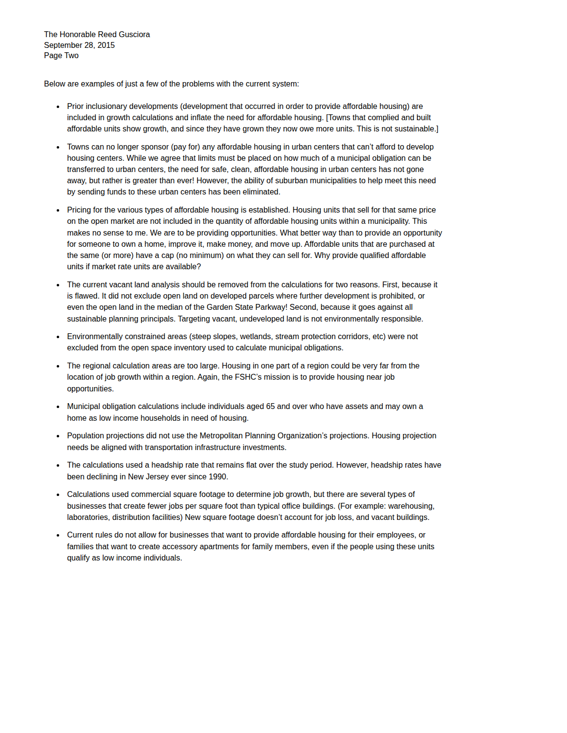The Honorable Reed Gusciora
September 28, 2015
Page Two
Below are examples of just a few of the problems with the current system:
Prior inclusionary developments (development that occurred in order to provide affordable housing) are included in growth calculations and inflate the need for affordable housing. [Towns that complied and built affordable units show growth, and since they have grown they now owe more units. This is not sustainable.]
Towns can no longer sponsor (pay for) any affordable housing in urban centers that can’t afford to develop housing centers. While we agree that limits must be placed on how much of a municipal obligation can be transferred to urban centers, the need for safe, clean, affordable housing in urban centers has not gone away, but rather is greater than ever! However, the ability of suburban municipalities to help meet this need by sending funds to these urban centers has been eliminated.
Pricing for the various types of affordable housing is established. Housing units that sell for that same price on the open market are not included in the quantity of affordable housing units within a municipality. This makes no sense to me. We are to be providing opportunities. What better way than to provide an opportunity for someone to own a home, improve it, make money, and move up. Affordable units that are purchased at the same (or more) have a cap (no minimum) on what they can sell for. Why provide qualified affordable units if market rate units are available?
The current vacant land analysis should be removed from the calculations for two reasons. First, because it is flawed. It did not exclude open land on developed parcels where further development is prohibited, or even the open land in the median of the Garden State Parkway! Second, because it goes against all sustainable planning principals. Targeting vacant, undeveloped land is not environmentally responsible.
Environmentally constrained areas (steep slopes, wetlands, stream protection corridors, etc) were not excluded from the open space inventory used to calculate municipal obligations.
The regional calculation areas are too large. Housing in one part of a region could be very far from the location of job growth within a region. Again, the FSHC’s mission is to provide housing near job opportunities.
Municipal obligation calculations include individuals aged 65 and over who have assets and may own a home as low income households in need of housing.
Population projections did not use the Metropolitan Planning Organization’s projections. Housing projection needs be aligned with transportation infrastructure investments.
The calculations used a headship rate that remains flat over the study period. However, headship rates have been declining in New Jersey ever since 1990.
Calculations used commercial square footage to determine job growth, but there are several types of businesses that create fewer jobs per square foot than typical office buildings. (For example: warehousing, laboratories, distribution facilities) New square footage doesn’t account for job loss, and vacant buildings.
Current rules do not allow for businesses that want to provide affordable housing for their employees, or families that want to create accessory apartments for family members, even if the people using these units qualify as low income individuals.